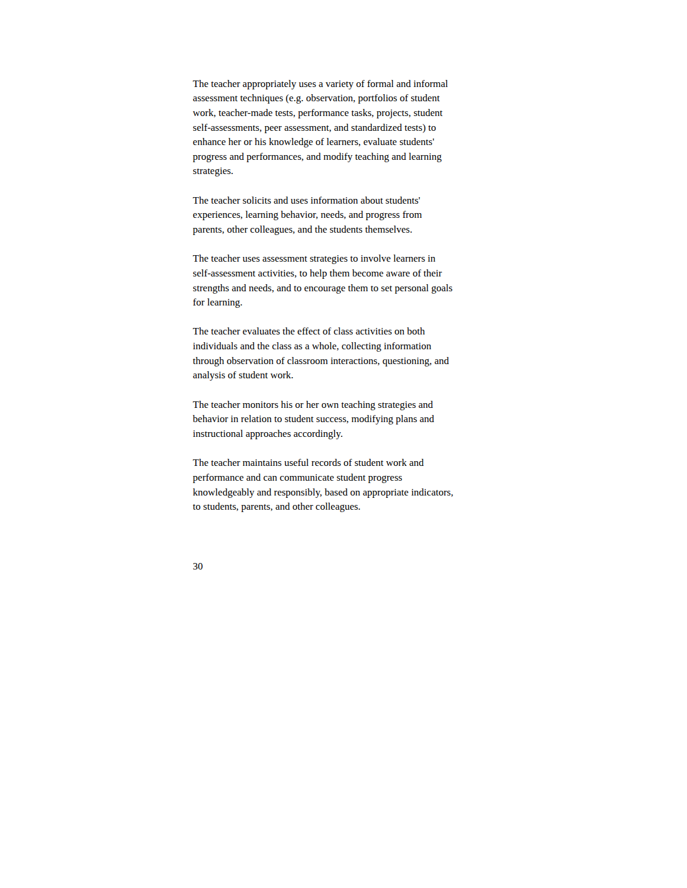The teacher appropriately uses a variety of formal and informal assessment techniques (e.g. observation, portfolios of student work, teacher-made tests, performance tasks, projects, student self-assessments, peer assessment, and standardized tests) to enhance her or his knowledge of learners, evaluate students' progress and performances, and modify teaching and learning strategies.
The teacher solicits and uses information about students' experiences, learning behavior, needs, and progress from parents, other colleagues, and the students themselves.
The teacher uses assessment strategies to involve learners in self-assessment activities, to help them become aware of their strengths and needs, and to encourage them to set personal goals for learning.
The teacher evaluates the effect of class activities on both individuals and the class as a whole, collecting information through observation of classroom interactions, questioning, and analysis of student work.
The teacher monitors his or her own teaching strategies and behavior in relation to student success, modifying plans and instructional approaches accordingly.
The teacher maintains useful records of student work and performance and can communicate student progress knowledgeably and responsibly, based on appropriate indicators, to students, parents, and other colleagues.
30